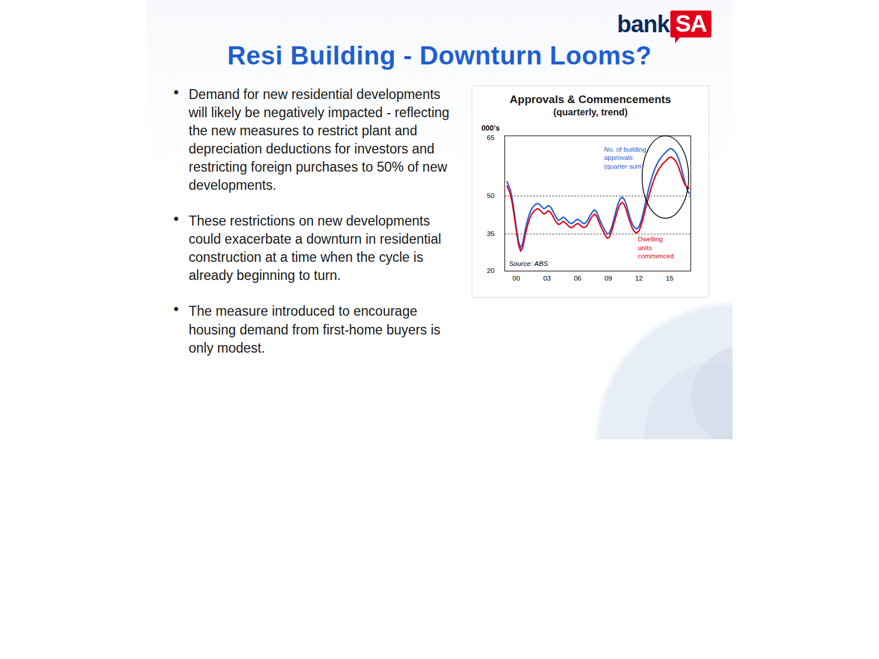bank SA
Resi Building - Downturn Looms?
Demand for new residential developments will likely be negatively impacted - reflecting the new measures to restrict plant and depreciation deductions for investors and restricting foreign purchases to 50% of new developments.
These restrictions on new developments could exacerbate a downturn in residential construction at a time when the cycle is already beginning to turn.
The measure introduced to encourage housing demand from first-home buyers is only modest.
Approvals & Commencements (quarterly, trend)
000's 65 50 35 20 00 03 06 09 12 15 No. of building approvals (quarter sum) Dwelling units commenced Source: ABS